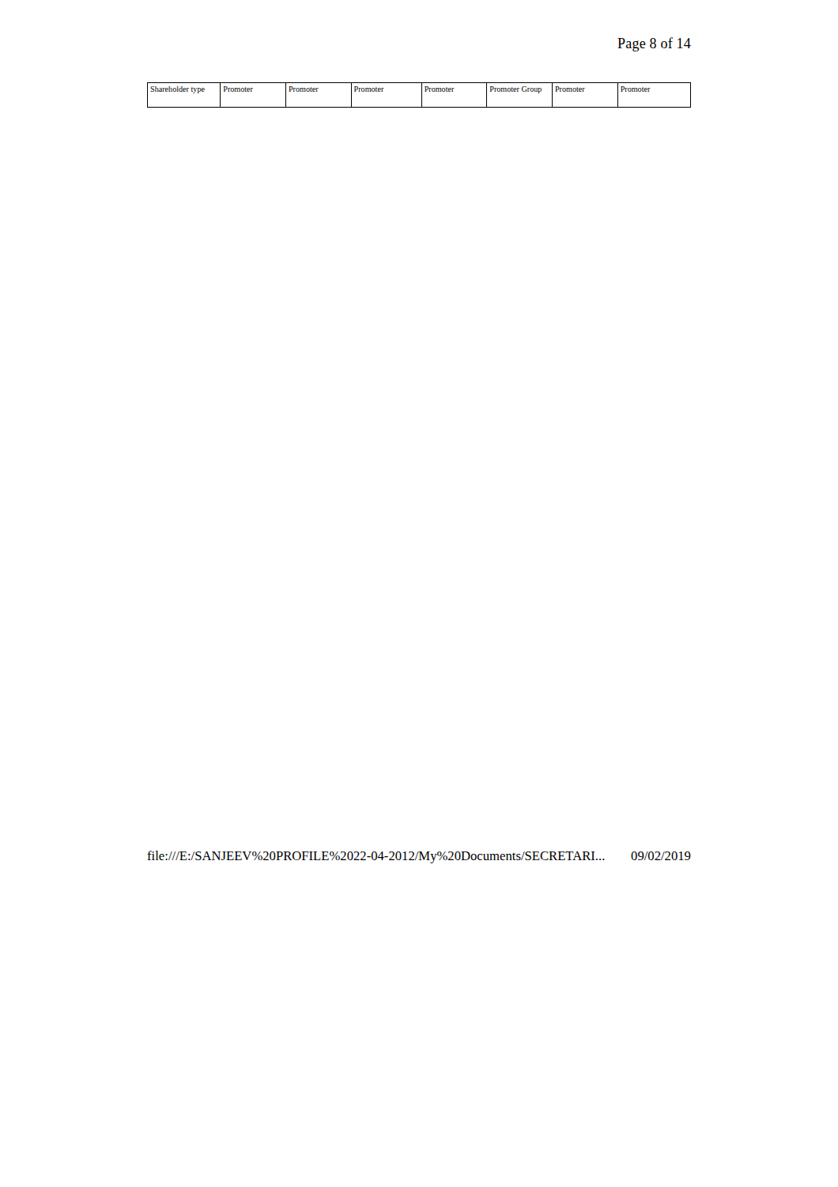Page 8 of 14
| Shareholder type | Promoter | Promoter | Promoter | Promoter | Promoter Group | Promoter | Promoter |
file:///E:/SANJEEV%20PROFILE%2022-04-2012/My%20Documents/SECRETARI... 09/02/2019